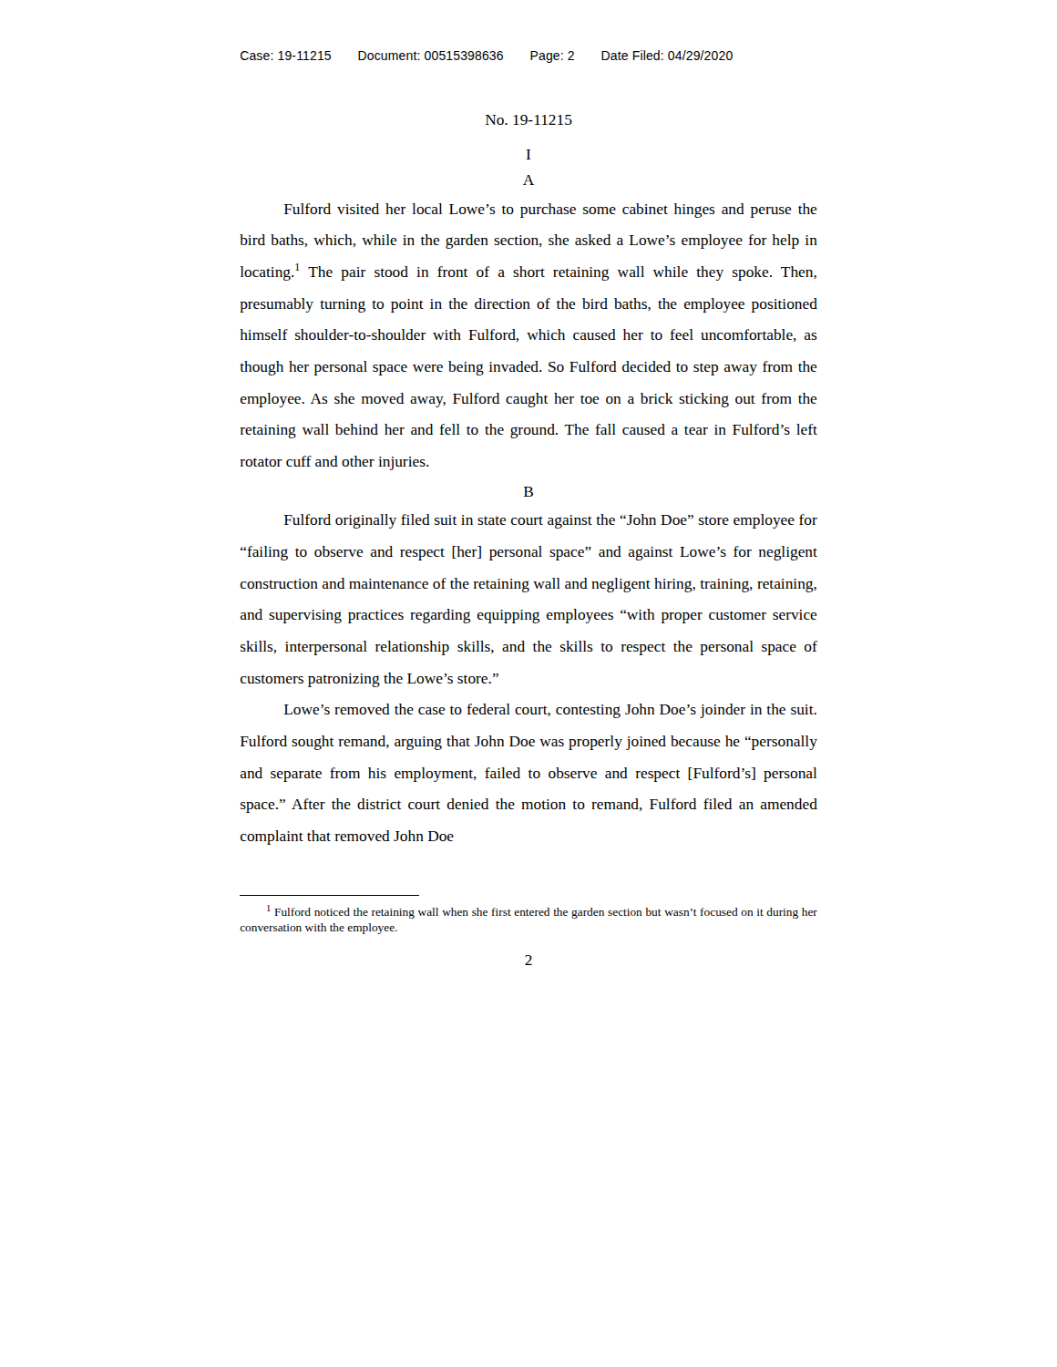Case: 19-11215 Document: 00515398636 Page: 2 Date Filed: 04/29/2020
No. 19-11215
I
A
Fulford visited her local Lowe’s to purchase some cabinet hinges and peruse the bird baths, which, while in the garden section, she asked a Lowe’s employee for help in locating.1 The pair stood in front of a short retaining wall while they spoke. Then, presumably turning to point in the direction of the bird baths, the employee positioned himself shoulder-to-shoulder with Fulford, which caused her to feel uncomfortable, as though her personal space were being invaded. So Fulford decided to step away from the employee. As she moved away, Fulford caught her toe on a brick sticking out from the retaining wall behind her and fell to the ground. The fall caused a tear in Fulford’s left rotator cuff and other injuries.
B
Fulford originally filed suit in state court against the “John Doe” store employee for “failing to observe and respect [her] personal space” and against Lowe’s for negligent construction and maintenance of the retaining wall and negligent hiring, training, retaining, and supervising practices regarding equipping employees “with proper customer service skills, interpersonal relationship skills, and the skills to respect the personal space of customers patronizing the Lowe’s store.”
Lowe’s removed the case to federal court, contesting John Doe’s joinder in the suit. Fulford sought remand, arguing that John Doe was properly joined because he “personally and separate from his employment, failed to observe and respect [Fulford’s] personal space.” After the district court denied the motion to remand, Fulford filed an amended complaint that removed John Doe
1 Fulford noticed the retaining wall when she first entered the garden section but wasn’t focused on it during her conversation with the employee.
2